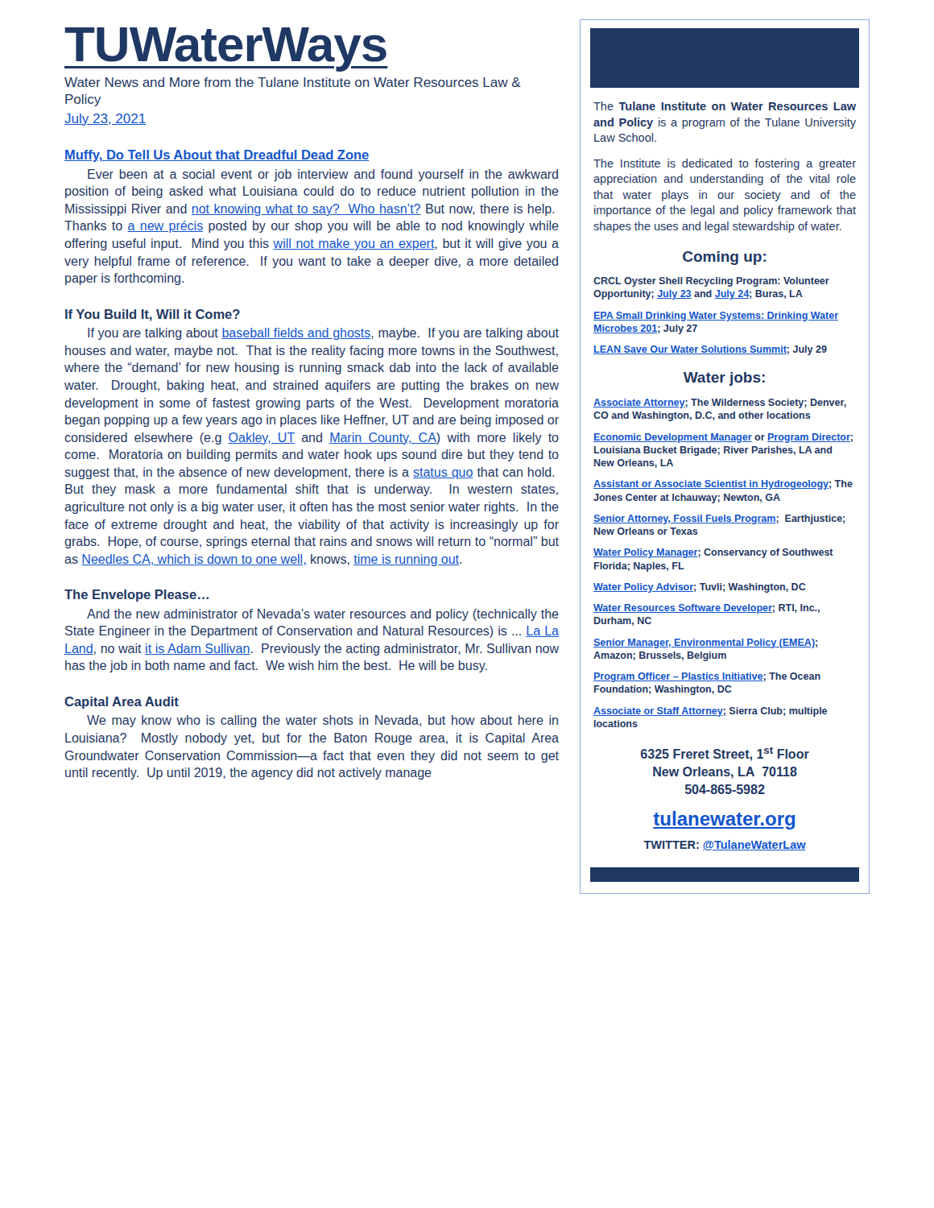TUWaterWays
Water News and More from the Tulane Institute on Water Resources Law & Policy
July 23, 2021
Muffy, Do Tell Us About that Dreadful Dead Zone
Ever been at a social event or job interview and found yourself in the awkward position of being asked what Louisiana could do to reduce nutrient pollution in the Mississippi River and not knowing what to say? Who hasn’t? But now, there is help. Thanks to a new précis posted by our shop you will be able to nod knowingly while offering useful input. Mind you this will not make you an expert, but it will give you a very helpful frame of reference. If you want to take a deeper dive, a more detailed paper is forthcoming.
If You Build It, Will it Come?
If you are talking about baseball fields and ghosts, maybe. If you are talking about houses and water, maybe not. That is the reality facing more towns in the Southwest, where the “demand’ for new housing is running smack dab into the lack of available water. Drought, baking heat, and strained aquifers are putting the brakes on new development in some of fastest growing parts of the West. Development moratoria began popping up a few years ago in places like Heffner, UT and are being imposed or considered elsewhere (e.g Oakley, UT and Marin County, CA) with more likely to come. Moratoria on building permits and water hook ups sound dire but they tend to suggest that, in the absence of new development, there is a status quo that can hold. But they mask a more fundamental shift that is underway. In western states, agriculture not only is a big water user, it often has the most senior water rights. In the face of extreme drought and heat, the viability of that activity is increasingly up for grabs. Hope, of course, springs eternal that rains and snows will return to “normal” but as Needles CA, which is down to one well, knows, time is running out.
The Envelope Please…
And the new administrator of Nevada’s water resources and policy (technically the State Engineer in the Department of Conservation and Natural Resources) is ... La La Land, no wait it is Adam Sullivan. Previously the acting administrator, Mr. Sullivan now has the job in both name and fact. We wish him the best. He will be busy.
Capital Area Audit
We may know who is calling the water shots in Nevada, but how about here in Louisiana? Mostly nobody yet, but for the Baton Rouge area, it is Capital Area Groundwater Conservation Commission—a fact that even they did not seem to get until recently. Up until 2019, the agency did not actively manage
The Tulane Institute on Water Resources Law and Policy is a program of the Tulane University Law School.
The Institute is dedicated to fostering a greater appreciation and understanding of the vital role that water plays in our society and of the importance of the legal and policy framework that shapes the uses and legal stewardship of water.
Coming up:
CRCL Oyster Shell Recycling Program: Volunteer Opportunity; July 23 and July 24; Buras, LA
EPA Small Drinking Water Systems: Drinking Water Microbes 201; July 27
LEAN Save Our Water Solutions Summit; July 29
Water jobs:
Associate Attorney; The Wilderness Society; Denver, CO and Washington, D.C, and other locations
Economic Development Manager or Program Director; Louisiana Bucket Brigade; River Parishes, LA and New Orleans, LA
Assistant or Associate Scientist in Hydrogeology; The Jones Center at Ichauway; Newton, GA
Senior Attorney, Fossil Fuels Program; Earthjustice; New Orleans or Texas
Water Policy Manager; Conservancy of Southwest Florida; Naples, FL
Water Policy Advisor; Tuvli; Washington, DC
Water Resources Software Developer; RTI, Inc., Durham, NC
Senior Manager, Environmental Policy (EMEA); Amazon; Brussels, Belgium
Program Officer – Plastics Initiative; The Ocean Foundation; Washington, DC
Associate or Staff Attorney; Sierra Club; multiple locations
6325 Freret Street, 1st Floor
New Orleans, LA 70118
504-865-5982 tulanewater.org TWITTER: @TulaneWaterLaw